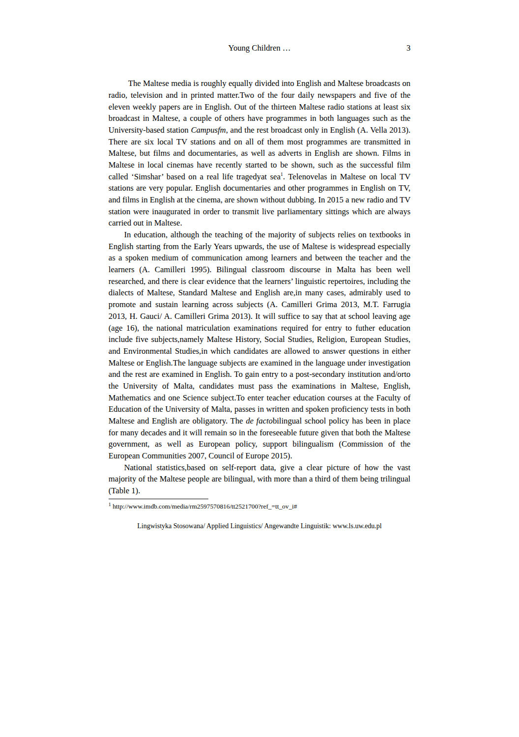Young Children … 3
The Maltese media is roughly equally divided into English and Maltese broadcasts on radio, television and in printed matter.Two of the four daily newspapers and five of the eleven weekly papers are in English. Out of the thirteen Maltese radio stations at least six broadcast in Maltese, a couple of others have programmes in both languages such as the University-based station Campusfm, and the rest broadcast only in English (A. Vella 2013). There are six local TV stations and on all of them most programmes are transmitted in Maltese, but films and documentaries, as well as adverts in English are shown. Films in Maltese in local cinemas have recently started to be shown, such as the successful film called ‘Simshar’ based on a real life tragedyat sea1. Telenovelas in Maltese on local TV stations are very popular. English documentaries and other programmes in English on TV, and films in English at the cinema, are shown without dubbing. In 2015 a new radio and TV station were inaugurated in order to transmit live parliamentary sittings which are always carried out in Maltese.
In education, although the teaching of the majority of subjects relies on textbooks in English starting from the Early Years upwards, the use of Maltese is widespread especially as a spoken medium of communication among learners and between the teacher and the learners (A. Camilleri 1995). Bilingual classroom discourse in Malta has been well researched, and there is clear evidence that the learners’ linguistic repertoires, including the dialects of Maltese, Standard Maltese and English are,in many cases, admirably used to promote and sustain learning across subjects (A. Camilleri Grima 2013, M.T. Farrugia 2013, H. Gauci/ A. Camilleri Grima 2013). It will suffice to say that at school leaving age (age 16), the national matriculation examinations required for entry to futher education include five subjects,namely Maltese History, Social Studies, Religion, European Studies, and Environmental Studies,in which candidates are allowed to answer questions in either Maltese or English.The language subjects are examined in the language under investigation and the rest are examined in English. To gain entry to a post-secondary institution and/orto the University of Malta, candidates must pass the examinations in Maltese, English, Mathematics and one Science subject.To enter teacher education courses at the Faculty of Education of the University of Malta, passes in written and spoken proficiency tests in both Maltese and English are obligatory. The de factobilingual school policy has been in place for many decades and it will remain so in the foreseeable future given that both the Maltese government, as well as European policy, support bilingualism (Commission of the European Communities 2007, Council of Europe 2015).
National statistics,based on self-report data, give a clear picture of how the vast majority of the Maltese people are bilingual, with more than a third of them being trilingual (Table 1).
1 http://www.imdb.com/media/rm2597570816/tt2521700?ref_=tt_ov_i#
Lingwistyka Stosowana/ Applied Linguistics/ Angewandte Linguistik: www.ls.uw.edu.pl